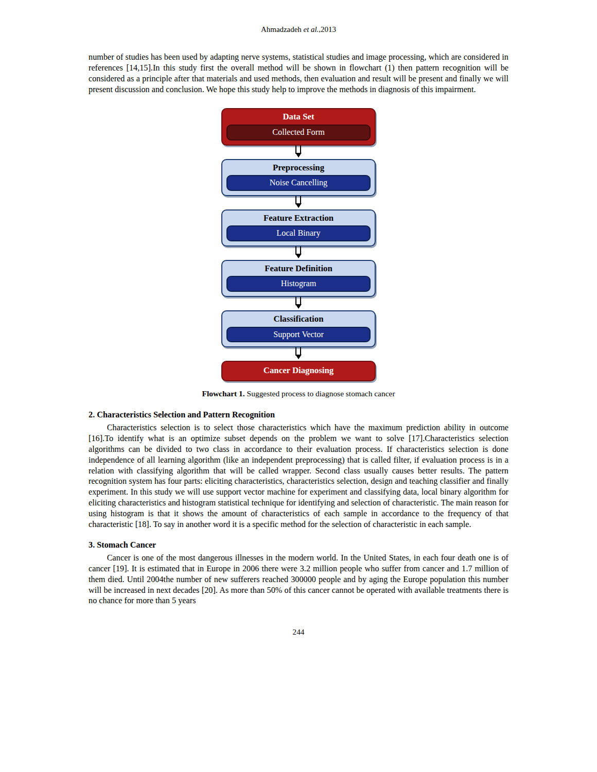Ahmadzadeh et al.,2013
number of studies has been used by adapting nerve systems, statistical studies and image processing, which are considered in references [14,15].In this study first the overall method will be shown in flowchart (1) then pattern recognition will be considered as a principle after that materials and used methods, then evaluation and result will be present and finally we will present discussion and conclusion. We hope this study help to improve the methods in diagnosis of this impairment.
Data Set
Collected Form
Preprocessing
Noise Cancelling
Feature Extraction
Local Binary
Feature Definition
Histogram
Classification
Support Vector
Cancer Diagnosing
Flowchart 1. Suggested process to diagnose stomach cancer
2. Characteristics Selection and Pattern Recognition
Characteristics selection is to select those characteristics which have the maximum prediction ability in outcome [16].To identify what is an optimize subset depends on the problem we want to solve [17].Characteristics selection algorithms can be divided to two class in accordance to their evaluation process. If characteristics selection is done independence of all learning algorithm (like an independent preprocessing) that is called filter, if evaluation process is in a relation with classifying algorithm that will be called wrapper. Second class usually causes better results. The pattern recognition system has four parts: eliciting characteristics, characteristics selection, design and teaching classifier and finally experiment. In this study we will use support vector machine for experiment and classifying data, local binary algorithm for eliciting characteristics and histogram statistical technique for identifying and selection of characteristic. The main reason for using histogram is that it shows the amount of characteristics of each sample in accordance to the frequency of that characteristic [18]. To say in another word it is a specific method for the selection of characteristic in each sample.
3. Stomach Cancer
Cancer is one of the most dangerous illnesses in the modern world. In the United States, in each four death one is of cancer [19]. It is estimated that in Europe in 2006 there were 3.2 million people who suffer from cancer and 1.7 million of them died. Until 2004the number of new sufferers reached 300000 people and by aging the Europe population this number will be increased in next decades [20]. As more than 50% of this cancer cannot be operated with available treatments there is no chance for more than 5 years
244